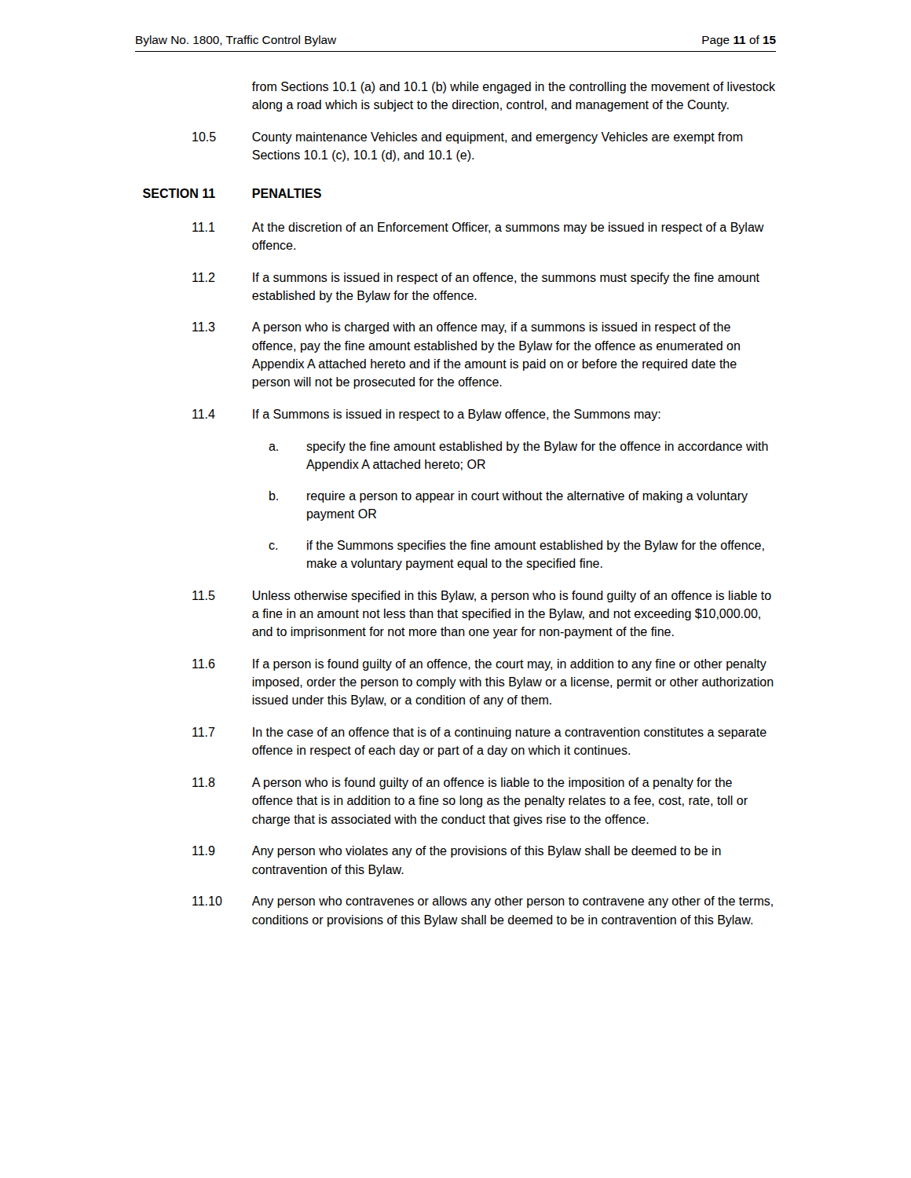Bylaw No. 1800, Traffic Control Bylaw Page 11 of 15
from Sections 10.1 (a) and 10.1 (b) while engaged in the controlling the movement of livestock along a road which is subject to the direction, control, and management of the County.
10.5 County maintenance Vehicles and equipment, and emergency Vehicles are exempt from Sections 10.1 (c), 10.1 (d), and 10.1 (e).
SECTION 11 PENALTIES
11.1 At the discretion of an Enforcement Officer, a summons may be issued in respect of a Bylaw offence.
11.2 If a summons is issued in respect of an offence, the summons must specify the fine amount established by the Bylaw for the offence.
11.3 A person who is charged with an offence may, if a summons is issued in respect of the offence, pay the fine amount established by the Bylaw for the offence as enumerated on Appendix A attached hereto and if the amount is paid on or before the required date the person will not be prosecuted for the offence.
11.4 If a Summons is issued in respect to a Bylaw offence, the Summons may:
a. specify the fine amount established by the Bylaw for the offence in accordance with Appendix A attached hereto; OR
b. require a person to appear in court without the alternative of making a voluntary payment OR
c. if the Summons specifies the fine amount established by the Bylaw for the offence, make a voluntary payment equal to the specified fine.
11.5 Unless otherwise specified in this Bylaw, a person who is found guilty of an offence is liable to a fine in an amount not less than that specified in the Bylaw, and not exceeding $10,000.00, and to imprisonment for not more than one year for non-payment of the fine.
11.6 If a person is found guilty of an offence, the court may, in addition to any fine or other penalty imposed, order the person to comply with this Bylaw or a license, permit or other authorization issued under this Bylaw, or a condition of any of them.
11.7 In the case of an offence that is of a continuing nature a contravention constitutes a separate offence in respect of each day or part of a day on which it continues.
11.8 A person who is found guilty of an offence is liable to the imposition of a penalty for the offence that is in addition to a fine so long as the penalty relates to a fee, cost, rate, toll or charge that is associated with the conduct that gives rise to the offence.
11.9 Any person who violates any of the provisions of this Bylaw shall be deemed to be in contravention of this Bylaw.
11.10 Any person who contravenes or allows any other person to contravene any other of the terms, conditions or provisions of this Bylaw shall be deemed to be in contravention of this Bylaw.